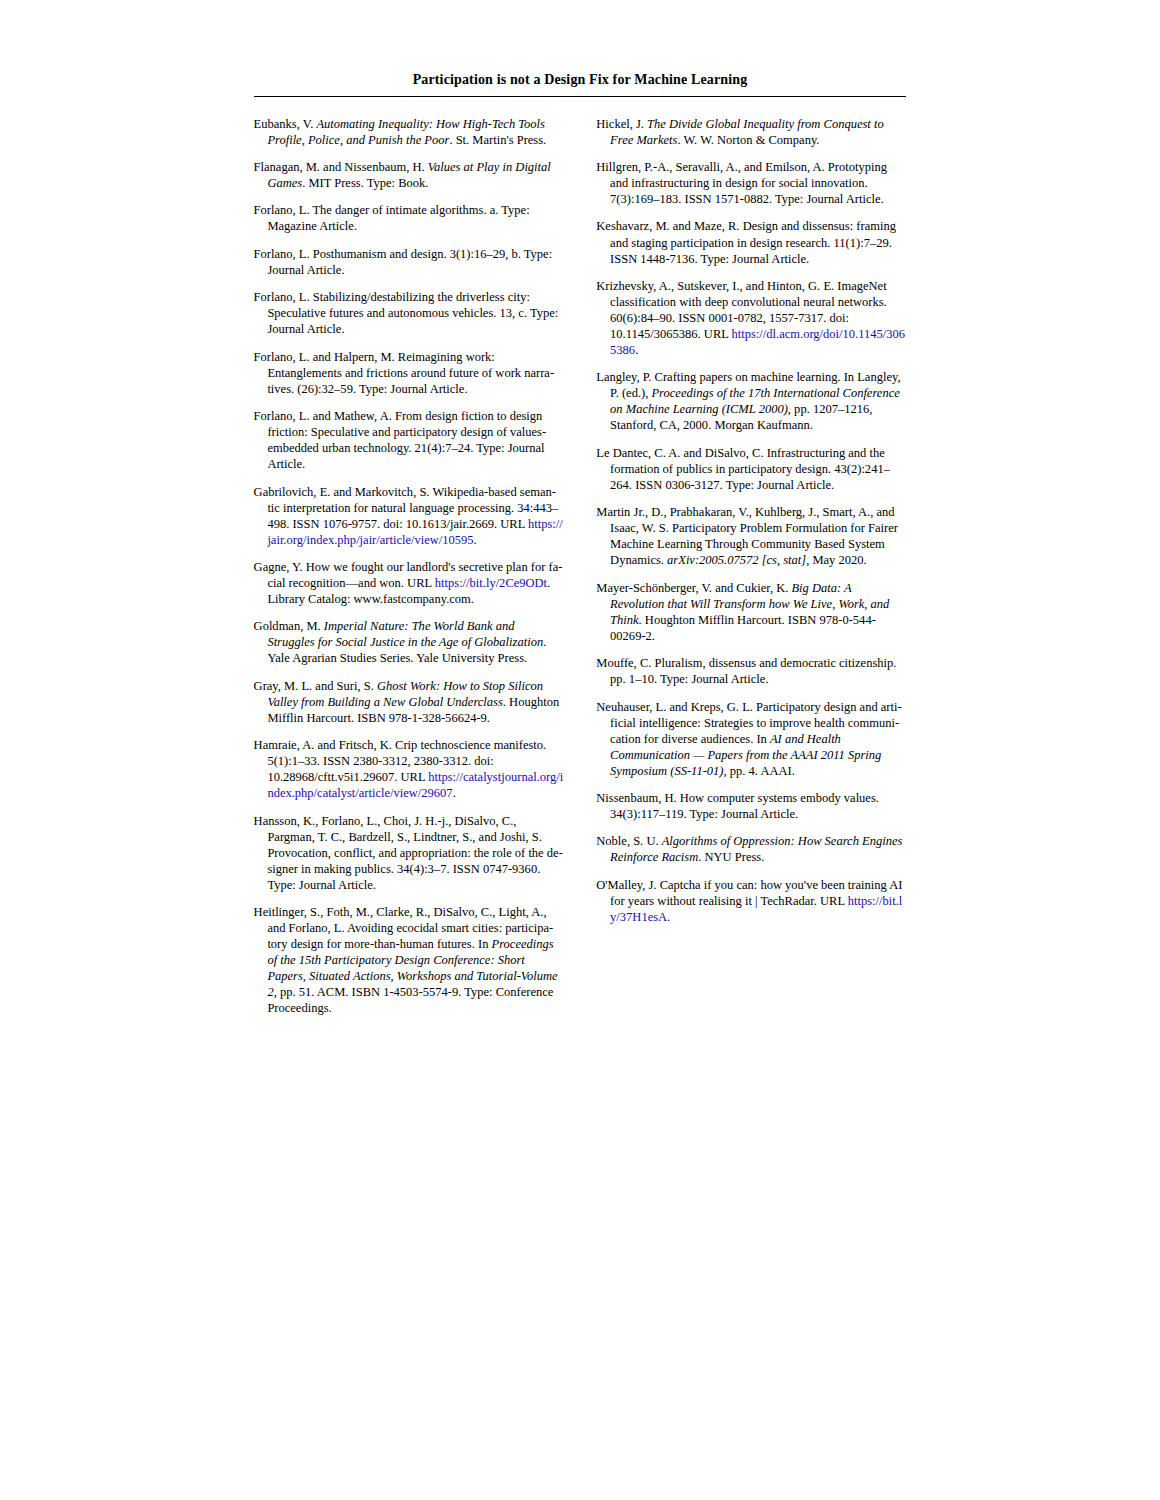Participation is not a Design Fix for Machine Learning
Eubanks, V. Automating Inequality: How High-Tech Tools Profile, Police, and Punish the Poor. St. Martin's Press.
Flanagan, M. and Nissenbaum, H. Values at Play in Digital Games. MIT Press. Type: Book.
Forlano, L. The danger of intimate algorithms. a. Type: Magazine Article.
Forlano, L. Posthumanism and design. 3(1):16–29, b. Type: Journal Article.
Forlano, L. Stabilizing/destabilizing the driverless city: Speculative futures and autonomous vehicles. 13, c. Type: Journal Article.
Forlano, L. and Halpern, M. Reimagining work: Entanglements and frictions around future of work narratives. (26):32–59. Type: Journal Article.
Forlano, L. and Mathew, A. From design fiction to design friction: Speculative and participatory design of values-embedded urban technology. 21(4):7–24. Type: Journal Article.
Gabrilovich, E. and Markovitch, S. Wikipedia-based semantic interpretation for natural language processing. 34:443–498. ISSN 1076-9757. doi: 10.1613/jair.2669. URL https://jair.org/index.php/jair/article/view/10595.
Gagne, Y. How we fought our landlord's secretive plan for facial recognition—and won. URL https://bit.ly/2Ce9ODt. Library Catalog: www.fastcompany.com.
Goldman, M. Imperial Nature: The World Bank and Struggles for Social Justice in the Age of Globalization. Yale Agrarian Studies Series. Yale University Press.
Gray, M. L. and Suri, S. Ghost Work: How to Stop Silicon Valley from Building a New Global Underclass. Houghton Mifflin Harcourt. ISBN 978-1-328-56624-9.
Hamraie, A. and Fritsch, K. Crip technoscience manifesto. 5(1):1–33. ISSN 2380-3312, 2380-3312. doi: 10.28968/cftt.v5i1.29607. URL https://catalystjournal.org/index.php/catalyst/article/view/29607.
Hansson, K., Forlano, L., Choi, J. H.-j., DiSalvo, C., Pargman, T. C., Bardzell, S., Lindtner, S., and Joshi, S. Provocation, conflict, and appropriation: the role of the designer in making publics. 34(4):3–7. ISSN 0747-9360. Type: Journal Article.
Heitlinger, S., Foth, M., Clarke, R., DiSalvo, C., Light, A., and Forlano, L. Avoiding ecocidal smart cities: participatory design for more-than-human futures. In Proceedings of the 15th Participatory Design Conference: Short Papers, Situated Actions, Workshops and Tutorial-Volume 2, pp. 51. ACM. ISBN 1-4503-5574-9. Type: Conference Proceedings.
Hickel, J. The Divide Global Inequality from Conquest to Free Markets. W. W. Norton & Company.
Hillgren, P.-A., Seravalli, A., and Emilson, A. Prototyping and infrastructuring in design for social innovation. 7(3):169–183. ISSN 1571-0882. Type: Journal Article.
Keshavarz, M. and Maze, R. Design and dissensus: framing and staging participation in design research. 11(1):7–29. ISSN 1448-7136. Type: Journal Article.
Krizhevsky, A., Sutskever, I., and Hinton, G. E. ImageNet classification with deep convolutional neural networks. 60(6):84–90. ISSN 0001-0782, 1557-7317. doi: 10.1145/3065386. URL https://dl.acm.org/doi/10.1145/3065386.
Langley, P. Crafting papers on machine learning. In Langley, P. (ed.), Proceedings of the 17th International Conference on Machine Learning (ICML 2000), pp. 1207–1216, Stanford, CA, 2000. Morgan Kaufmann.
Le Dantec, C. A. and DiSalvo, C. Infrastructuring and the formation of publics in participatory design. 43(2):241–264. ISSN 0306-3127. Type: Journal Article.
Martin Jr., D., Prabhakaran, V., Kuhlberg, J., Smart, A., and Isaac, W. S. Participatory Problem Formulation for Fairer Machine Learning Through Community Based System Dynamics. arXiv:2005.07572 [cs, stat], May 2020.
Mayer-Schönberger, V. and Cukier, K. Big Data: A Revolution that Will Transform how We Live, Work, and Think. Houghton Mifflin Harcourt. ISBN 978-0-544-00269-2.
Mouffe, C. Pluralism, dissensus and democratic citizenship. pp. 1–10. Type: Journal Article.
Neuhauser, L. and Kreps, G. L. Participatory design and artificial intelligence: Strategies to improve health communication for diverse audiences. In AI and Health Communication — Papers from the AAAI 2011 Spring Symposium (SS-11-01), pp. 4. AAAI.
Nissenbaum, H. How computer systems embody values. 34(3):117–119. Type: Journal Article.
Noble, S. U. Algorithms of Oppression: How Search Engines Reinforce Racism. NYU Press.
O'Malley, J. Captcha if you can: how you've been training AI for years without realising it | TechRadar. URL https://bit.ly/37H1esA.